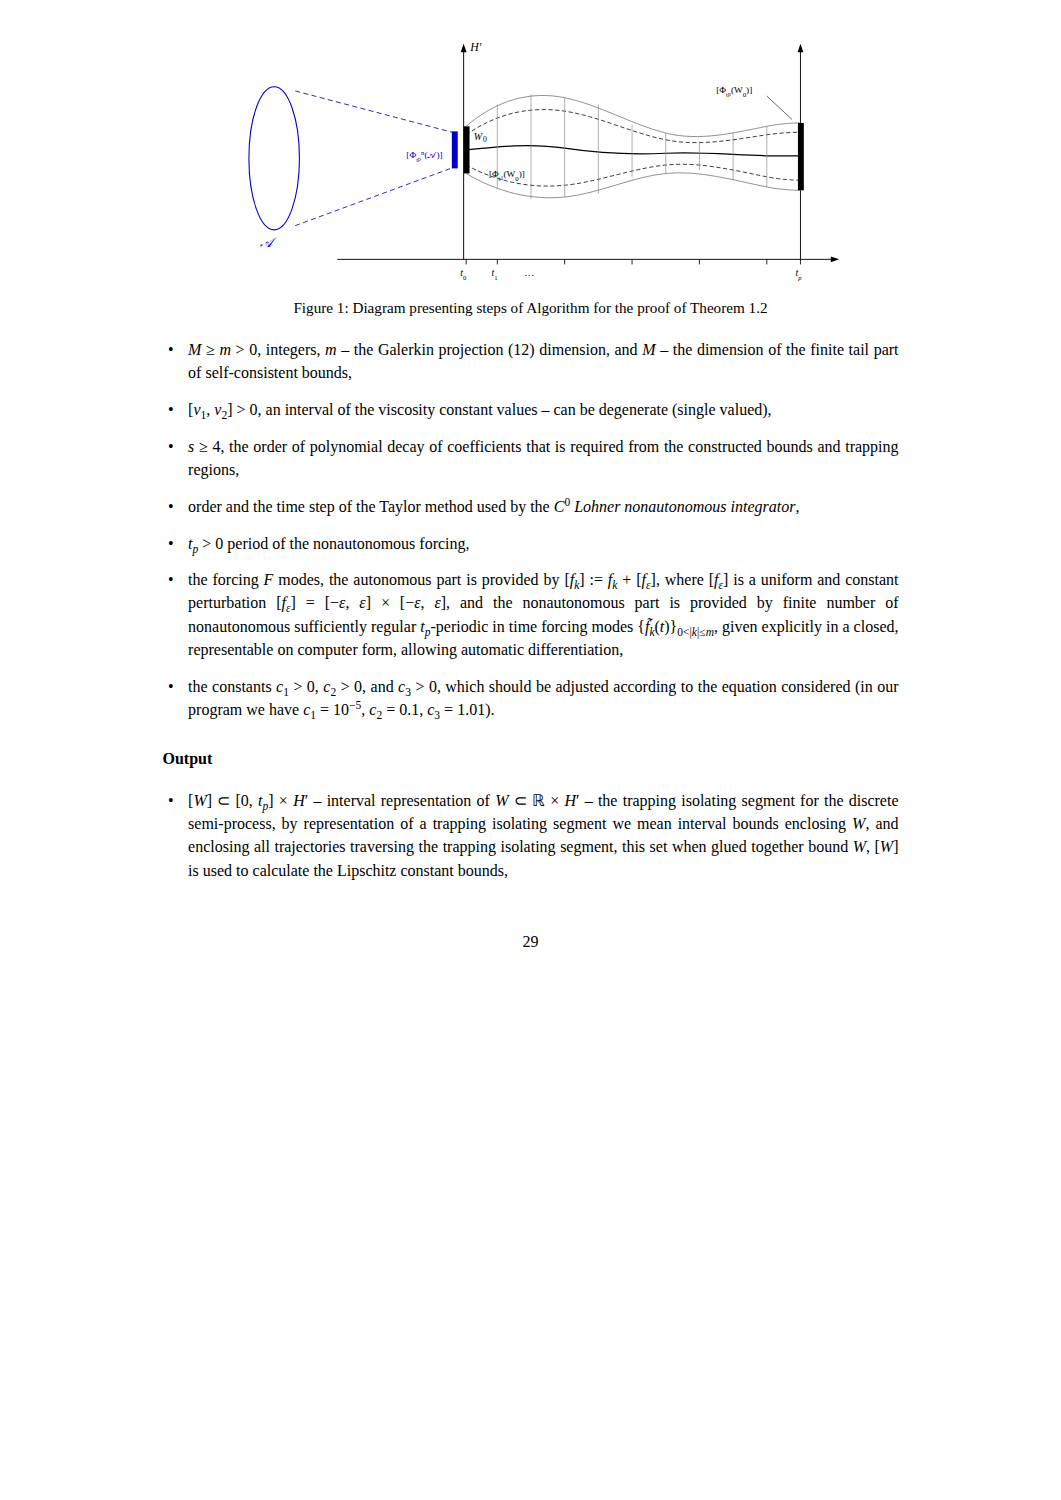H′ 𝒜 [Φtpn(𝒜)] W 0 [Φtp(W0)] [Φt1(W0)] t0 t1 … tp
Figure 1: Diagram presenting steps of Algorithm for the proof of Theorem 1.2
M ≥ m > 0, integers, m – the Galerkin projection (12) dimension, and M – the dimension of the finite tail part of self-consistent bounds,
[ν1, ν2] > 0, an interval of the viscosity constant values – can be degenerate (single valued),
s ≥ 4, the order of polynomial decay of coefficients that is required from the constructed bounds and trapping regions,
order and the time step of the Taylor method used by the C0 Lohner nonautonomous integrator,
tp > 0 period of the nonautonomous forcing,
the forcing F modes, the autonomous part is provided by [fk] := fk + [fε], where [fε] is a uniform and constant perturbation [fε] = [−ε, ε] × [−ε, ε], and the nonautonomous part is provided by finite number of nonautonomous sufficiently regular tp-periodic in time forcing modes {f̃k(t)}0<|k|≤m, given explicitly in a closed, representable on computer form, allowing automatic differentiation,
the constants c1 > 0, c2 > 0, and c3 > 0, which should be adjusted according to the equation considered (in our program we have c1 = 10−5, c2 = 0.1, c3 = 1.01).
Output
[W] ⊂ [0, tp] × H′ – interval representation of W ⊂ ℝ × H′ – the trapping isolating segment for the discrete semi-process, by representation of a trapping isolating segment we mean interval bounds enclosing W, and enclosing all trajectories traversing the trapping isolating segment, this set when glued together bound W, [W] is used to calculate the Lipschitz constant bounds,
29